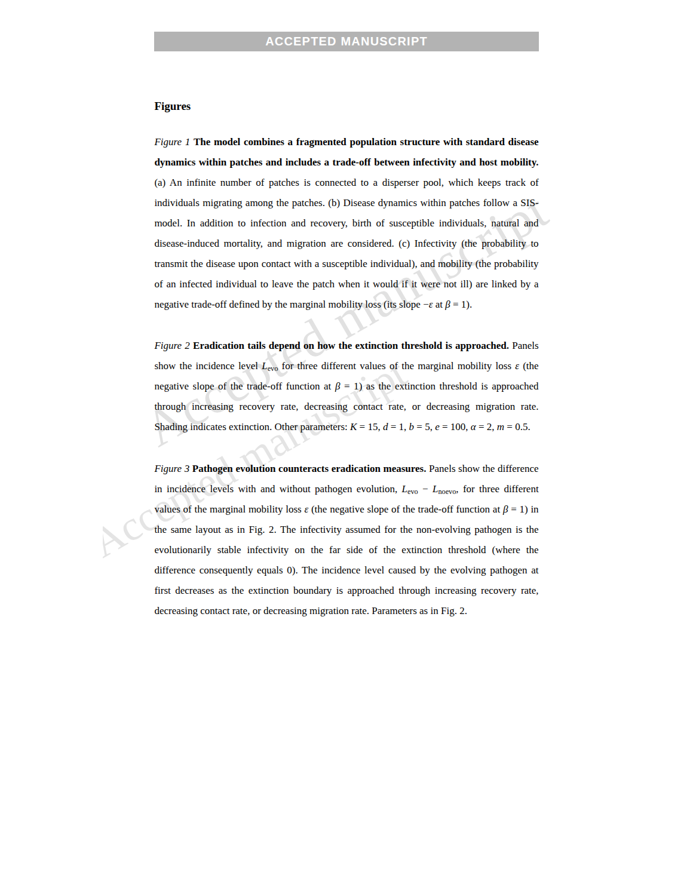ACCEPTED MANUSCRIPT
Accepted manuscript
Accepted manuscript
Figures
Figure 1 The model combines a fragmented population structure with standard disease dynamics within patches and includes a trade-off between infectivity and host mobility. (a) An infinite number of patches is connected to a disperser pool, which keeps track of individuals migrating among the patches. (b) Disease dynamics within patches follow a SIS-model. In addition to infection and recovery, birth of susceptible individuals, natural and disease-induced mortality, and migration are considered. (c) Infectivity (the probability to transmit the disease upon contact with a susceptible individual), and mobility (the probability of an infected individual to leave the patch when it would if it were not ill) are linked by a negative trade-off defined by the marginal mobility loss (its slope −ε at β = 1).
Figure 2 Eradication tails depend on how the extinction threshold is approached. Panels show the incidence level Levo for three different values of the marginal mobility loss ε (the negative slope of the trade-off function at β = 1) as the extinction threshold is approached through increasing recovery rate, decreasing contact rate, or decreasing migration rate. Shading indicates extinction. Other parameters: K = 15, d = 1, b = 5, e = 100, α = 2, m = 0.5.
Figure 3 Pathogen evolution counteracts eradication measures. Panels show the difference in incidence levels with and without pathogen evolution, Levo − Lnoevo, for three different values of the marginal mobility loss ε (the negative slope of the trade-off function at β = 1) in the same layout as in Fig. 2. The infectivity assumed for the non-evolving pathogen is the evolutionarily stable infectivity on the far side of the extinction threshold (where the difference consequently equals 0). The incidence level caused by the evolving pathogen at first decreases as the extinction boundary is approached through increasing recovery rate, decreasing contact rate, or decreasing migration rate. Parameters as in Fig. 2.